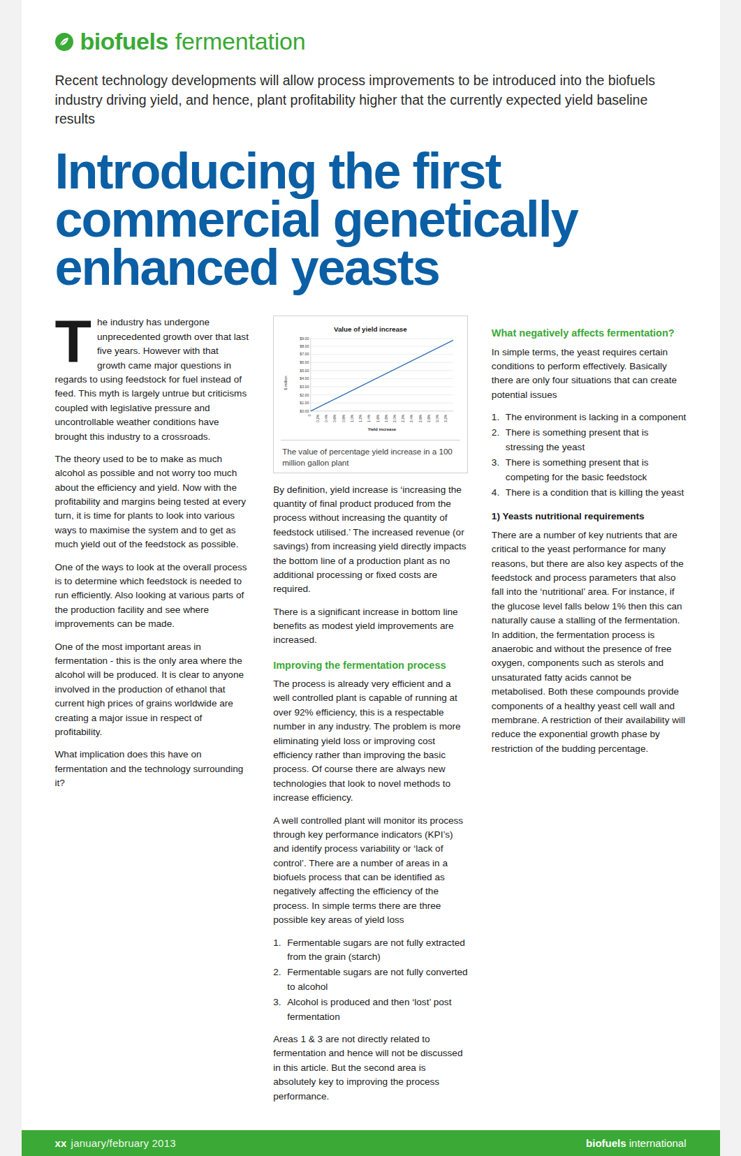biofuels fermentation
Recent technology developments will allow process improvements to be introduced into the biofuels industry driving yield, and hence, plant profitability higher that the currently expected yield baseline results
Introducing the first commercial genetically enhanced yeasts
The industry has undergone unprecedented growth over that last five years. However with that growth came major questions in regards to using feedstock for fuel instead of feed. This myth is largely untrue but criticisms coupled with legislative pressure and uncontrollable weather conditions have brought this industry to a crossroads.
The theory used to be to make as much alcohol as possible and not worry too much about the efficiency and yield. Now with the profitability and margins being tested at every turn, it is time for plants to look into various ways to maximise the system and to get as much yield out of the feedstock as possible.
One of the ways to look at the overall process is to determine which feedstock is needed to run efficiently. Also looking at various parts of the production facility and see where improvements can be made.
One of the most important areas in fermentation - this is the only area where the alcohol will be produced. It is clear to anyone involved in the production of ethanol that current high prices of grains worldwide are creating a major issue in respect of profitability.
What implication does this have on fermentation and the technology surrounding it?
Value of yield increase $ million $0.00 $1.00 $2.00 $3.00 $4.00 $5.00 $6.00 $7.00 $8.00 $9.00 0 0.2% 0.4% 0.6% 0.8% 1.0% 1.2% 1.4% 1.6% 1.8% 2.0% 2.2% 2.4% 2.6% 2.8% 3.0% 3.2% Yield increase
The value of percentage yield increase in a 100 million gallon plant
By definition, yield increase is ‘increasing the quantity of final product produced from the process without increasing the quantity of feedstock utilised.’ The increased revenue (or savings) from increasing yield directly impacts the bottom line of a production plant as no additional processing or fixed costs are required.
There is a significant increase in bottom line benefits as modest yield improvements are increased.
Improving the fermentation process
The process is already very efficient and a well controlled plant is capable of running at over 92% efficiency, this is a respectable number in any industry. The problem is more eliminating yield loss or improving cost efficiency rather than improving the basic process. Of course there are always new technologies that look to novel methods to increase efficiency.
A well controlled plant will monitor its process through key performance indicators (KPI’s) and identify process variability or ‘lack of control’. There are a number of areas in a biofuels process that can be identified as negatively affecting the efficiency of the process. In simple terms there are three possible key areas of yield loss
Fermentable sugars are not fully extracted from the grain (starch)
Fermentable sugars are not fully converted to alcohol
Alcohol is produced and then ‘lost’ post fermentation
Areas 1 & 3 are not directly related to fermentation and hence will not be discussed in this article. But the second area is absolutely key to improving the process performance.
What negatively affects fermentation?
In simple terms, the yeast requires certain conditions to perform effectively. Basically there are only four situations that can create potential issues
The environment is lacking in a component
There is something present that is stressing the yeast
There is something present that is competing for the basic feedstock
There is a condition that is killing the yeast
1) Yeasts nutritional requirements
There are a number of key nutrients that are critical to the yeast performance for many reasons, but there are also key aspects of the feedstock and process parameters that also fall into the ‘nutritional’ area. For instance, if the glucose level falls below 1% then this can naturally cause a stalling of the fermentation. In addition, the fermentation process is anaerobic and without the presence of free oxygen, components such as sterols and unsaturated fatty acids cannot be metabolised. Both these compounds provide components of a healthy yeast cell wall and membrane. A restriction of their availability will reduce the exponential growth phase by restriction of the budding percentage.
xx january/february 2013
biofuels international